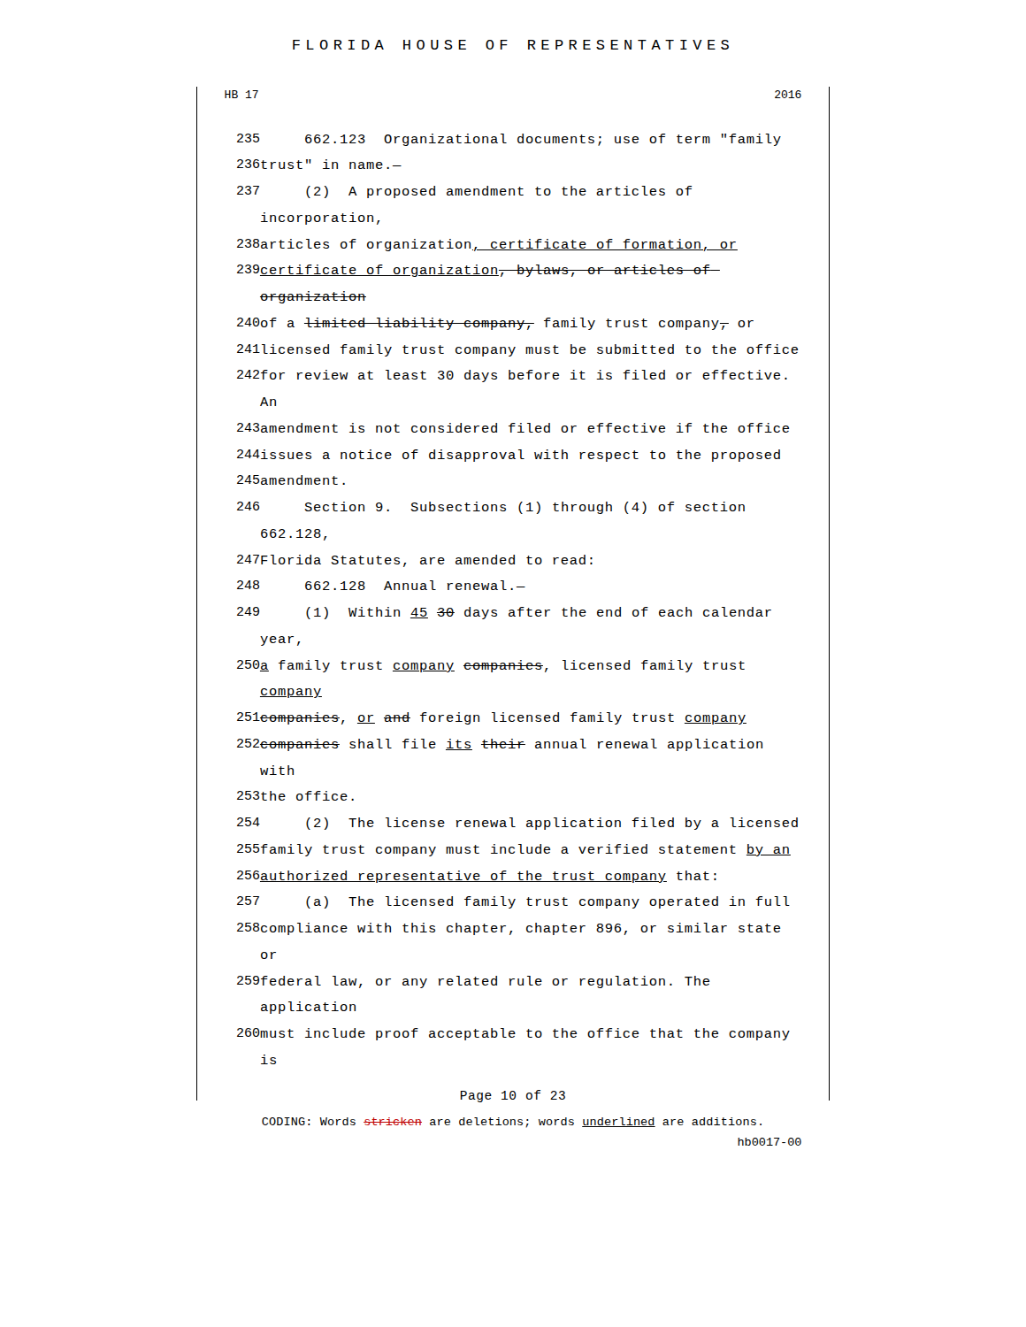FLORIDA HOUSE OF REPRESENTATIVES
HB 17 2016
| 235 | 662.123 Organizational documents; use of term "family |
| 236 | trust" in name.— |
| 237 | (2) A proposed amendment to the articles of incorporation, |
| 238 | articles of organization , certificate of formation, or |
| 239 | certificate of organization , bylaws, or articles of organization |
| 240 | of a limited liability company, family trust company , or |
| 241 | licensed family trust company must be submitted to the office |
| 242 | for review at least 30 days before it is filed or effective. An |
| 243 | amendment is not considered filed or effective if the office |
| 244 | issues a notice of disapproval with respect to the proposed |
| 245 | amendment. |
| 246 | Section 9. Subsections (1) through (4) of section 662.128, |
| 247 | Florida Statutes, are amended to read: |
| 248 | 662.128 Annual renewal.— |
| 249 | (1) Within 45 30 days after the end of each calendar year, |
| 250 | a family trust company companies , licensed family trust company |
| 251 | companies , or and foreign licensed family trust company |
| 252 | companies shall file its their annual renewal application with |
| 253 | the office. |
| 254 | (2) The license renewal application filed by a licensed |
| 255 | family trust company must include a verified statement by an |
| 256 | authorized representative of the trust company that: |
| 257 | (a) The licensed family trust company operated in full |
| 258 | compliance with this chapter, chapter 896, or similar state or |
| 259 | federal law, or any related rule or regulation. The application |
| 260 | must include proof acceptable to the office that the company is |
Page 10 of 23
CODING: Words stricken are deletions; words underlined are additions.
hb0017-00